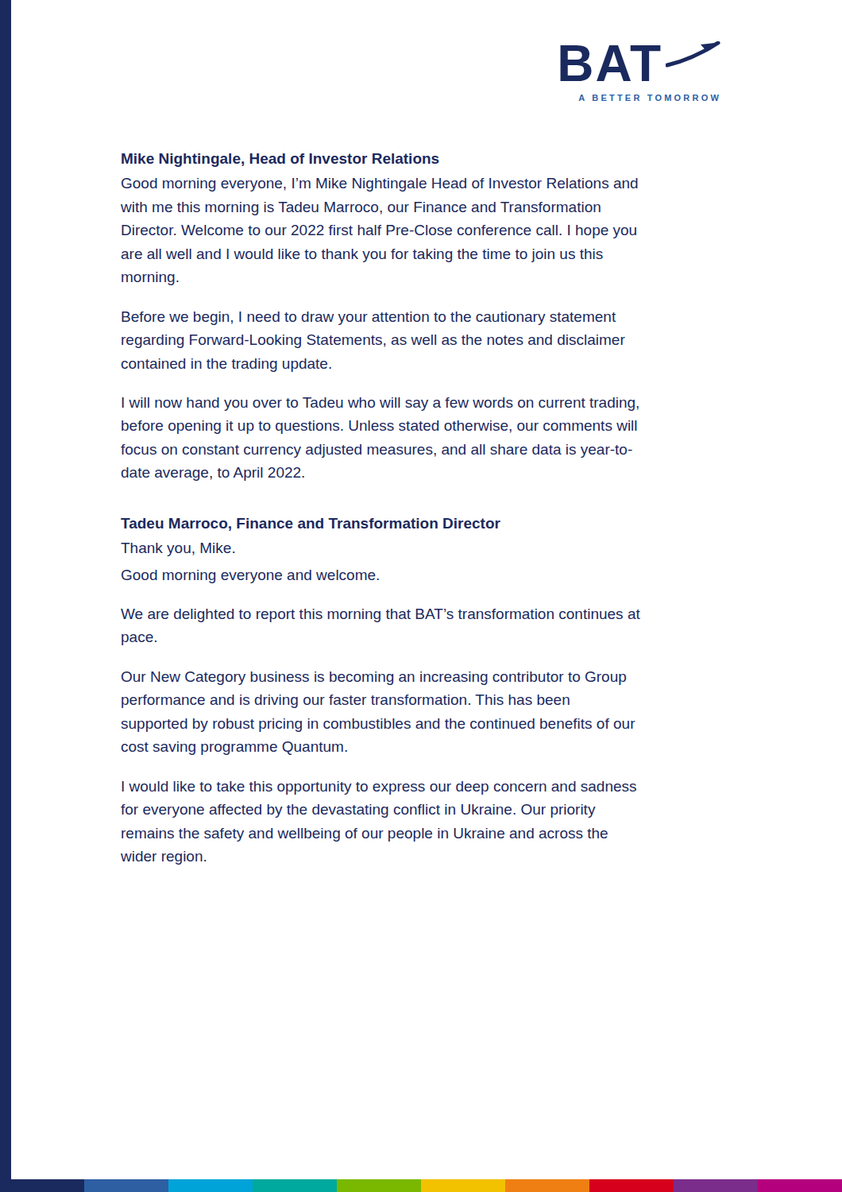BAT
A Better Tomorrow
Mike Nightingale, Head of Investor Relations
Good morning everyone, I’m Mike Nightingale Head of Investor Relations and with me this morning is Tadeu Marroco, our Finance and Transformation Director. Welcome to our 2022 first half Pre-Close conference call. I hope you are all well and I would like to thank you for taking the time to join us this morning.
Before we begin, I need to draw your attention to the cautionary statement regarding Forward-Looking Statements, as well as the notes and disclaimer contained in the trading update.
I will now hand you over to Tadeu who will say a few words on current trading, before opening it up to questions. Unless stated otherwise, our comments will focus on constant currency adjusted measures, and all share data is year-to-date average, to April 2022.
Tadeu Marroco, Finance and Transformation Director
Thank you, Mike.
Good morning everyone and welcome.
We are delighted to report this morning that BAT’s transformation continues at pace.
Our New Category business is becoming an increasing contributor to Group performance and is driving our faster transformation. This has been supported by robust pricing in combustibles and the continued benefits of our cost saving programme Quantum.
I would like to take this opportunity to express our deep concern and sadness for everyone affected by the devastating conflict in Ukraine. Our priority remains the safety and wellbeing of our people in Ukraine and across the wider region.